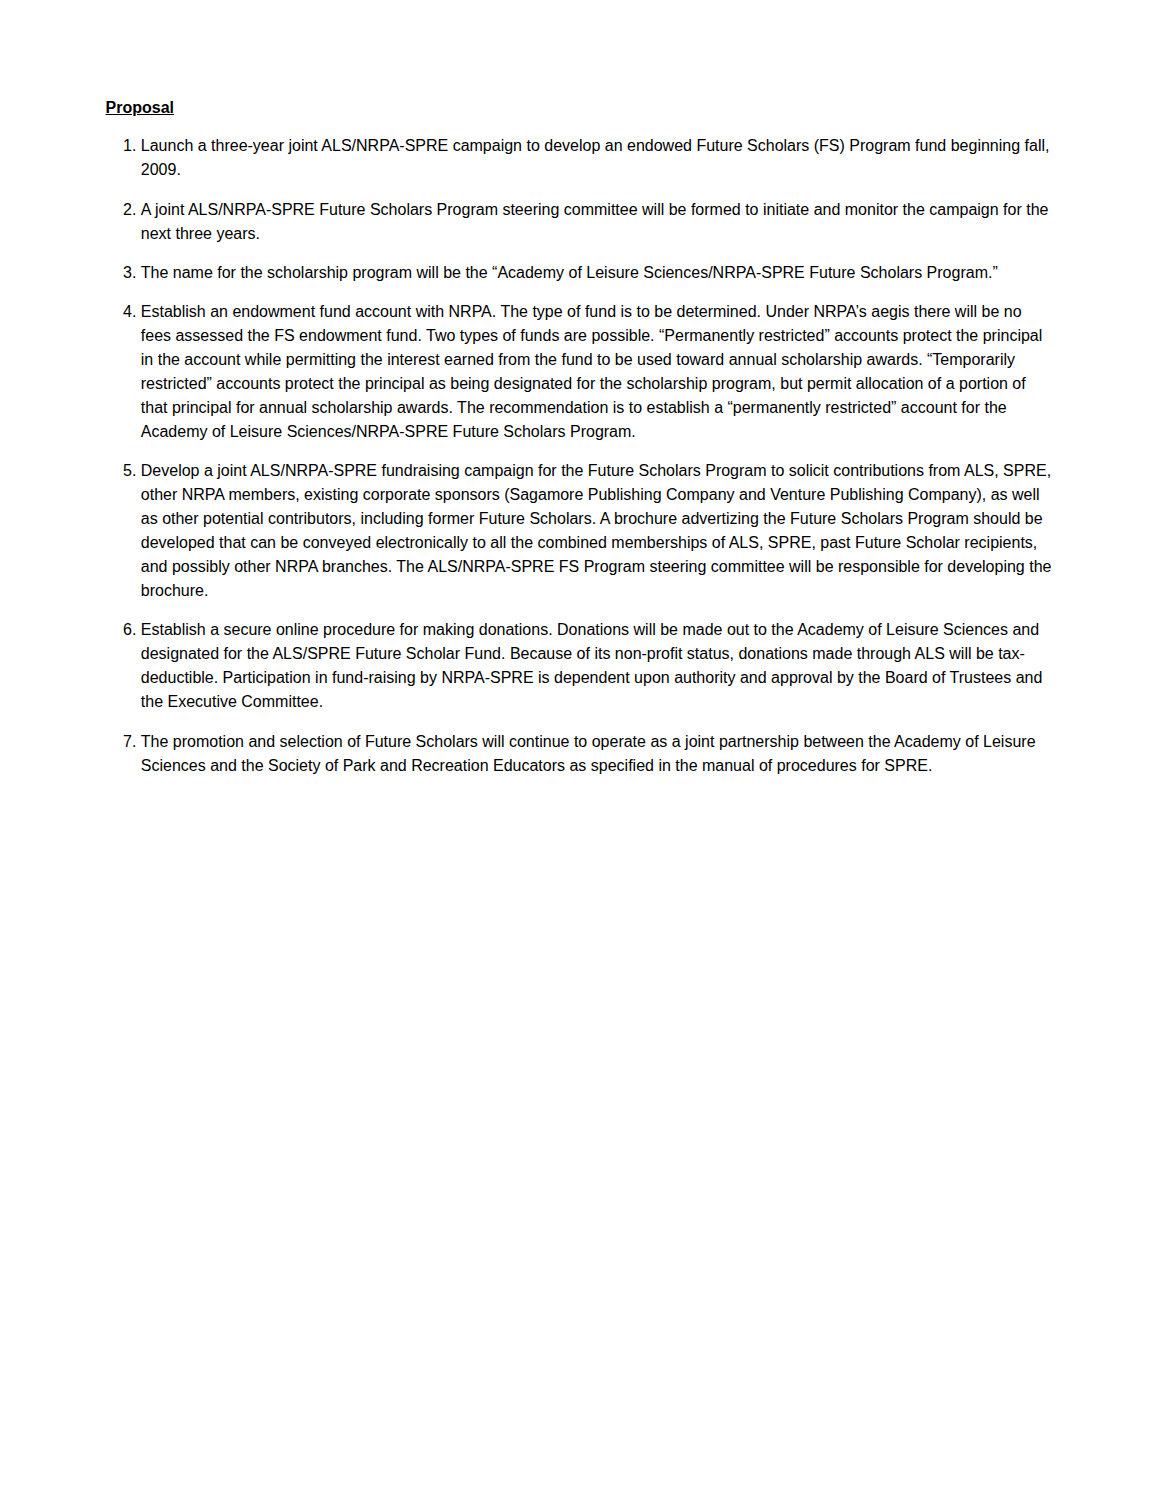Proposal
Launch a three-year joint ALS/NRPA-SPRE campaign to develop an endowed Future Scholars (FS) Program fund beginning fall, 2009.
A joint ALS/NRPA-SPRE Future Scholars Program steering committee will be formed to initiate and monitor the campaign for the next three years.
The name for the scholarship program will be the “Academy of Leisure Sciences/NRPA-SPRE Future Scholars Program.”
Establish an endowment fund account with NRPA. The type of fund is to be determined. Under NRPA’s aegis there will be no fees assessed the FS endowment fund. Two types of funds are possible. “Permanently restricted” accounts protect the principal in the account while permitting the interest earned from the fund to be used toward annual scholarship awards. “Temporarily restricted” accounts protect the principal as being designated for the scholarship program, but permit allocation of a portion of that principal for annual scholarship awards. The recommendation is to establish a “permanently restricted” account for the Academy of Leisure Sciences/NRPA-SPRE Future Scholars Program.
Develop a joint ALS/NRPA-SPRE fundraising campaign for the Future Scholars Program to solicit contributions from ALS, SPRE, other NRPA members, existing corporate sponsors (Sagamore Publishing Company and Venture Publishing Company), as well as other potential contributors, including former Future Scholars. A brochure advertizing the Future Scholars Program should be developed that can be conveyed electronically to all the combined memberships of ALS, SPRE, past Future Scholar recipients, and possibly other NRPA branches. The ALS/NRPA-SPRE FS Program steering committee will be responsible for developing the brochure.
Establish a secure online procedure for making donations. Donations will be made out to the Academy of Leisure Sciences and designated for the ALS/SPRE Future Scholar Fund. Because of its non-profit status, donations made through ALS will be tax-deductible. Participation in fund-raising by NRPA-SPRE is dependent upon authority and approval by the Board of Trustees and the Executive Committee.
The promotion and selection of Future Scholars will continue to operate as a joint partnership between the Academy of Leisure Sciences and the Society of Park and Recreation Educators as specified in the manual of procedures for SPRE.